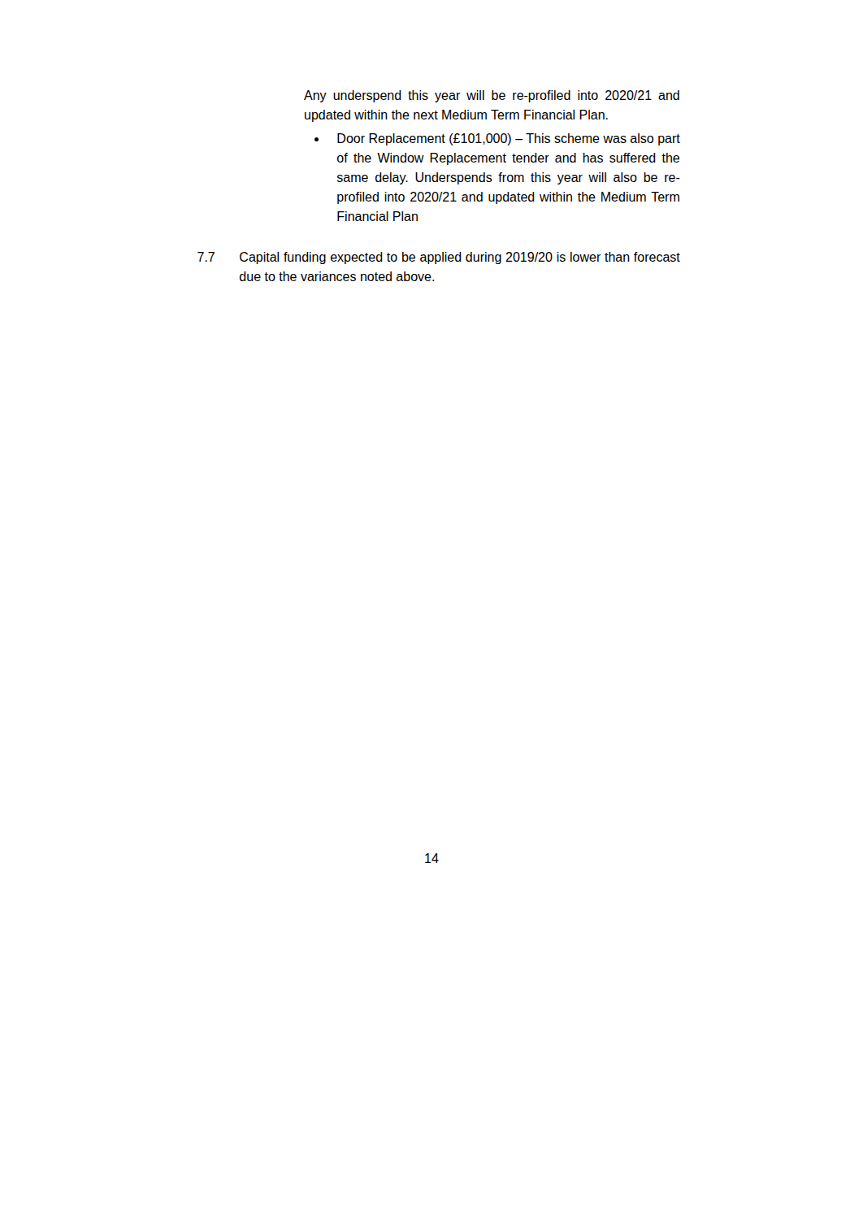Any underspend this year will be re-profiled into 2020/21 and updated within the next Medium Term Financial Plan.
Door Replacement (£101,000) – This scheme was also part of the Window Replacement tender and has suffered the same delay. Underspends from this year will also be re-profiled into 2020/21 and updated within the Medium Term Financial Plan
7.7
Capital funding expected to be applied during 2019/20 is lower than forecast due to the variances noted above.
14